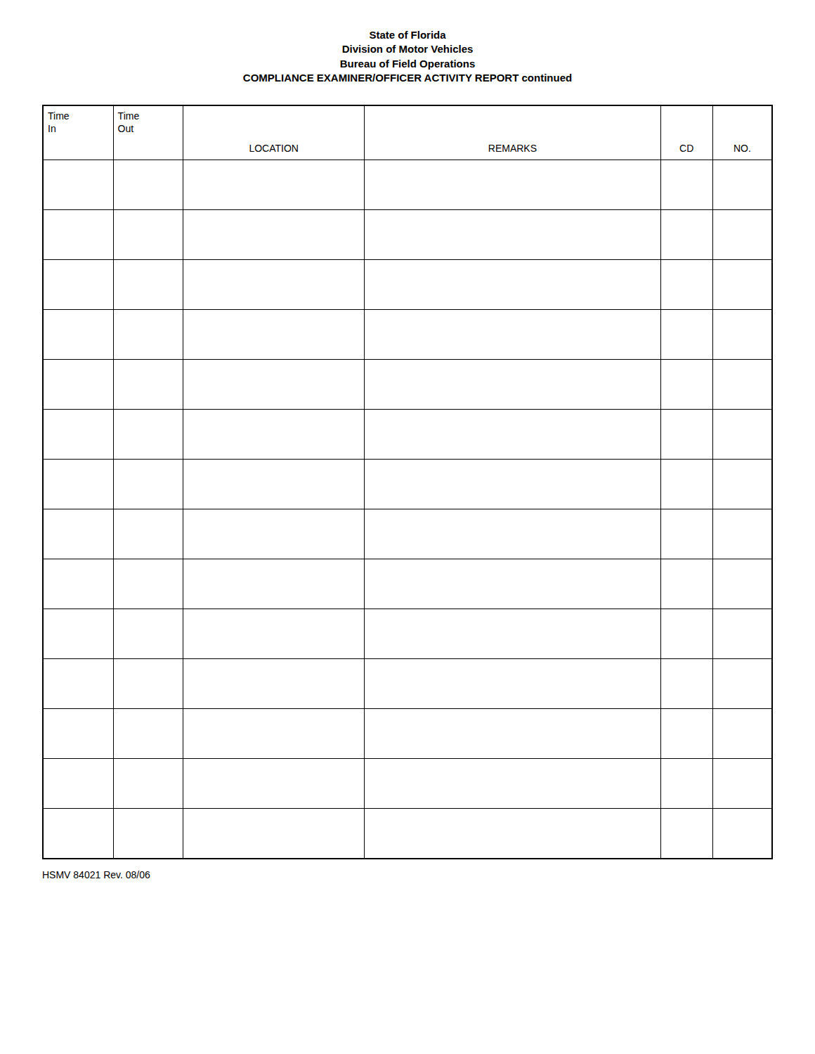State of Florida
Division of Motor Vehicles
Bureau of Field Operations
COMPLIANCE EXAMINER/OFFICER ACTIVITY REPORT continued
| Time In | Time Out | LOCATION | REMARKS | CD | NO. |
| --- | --- | --- | --- | --- | --- |
HSMV 84021 Rev. 08/06